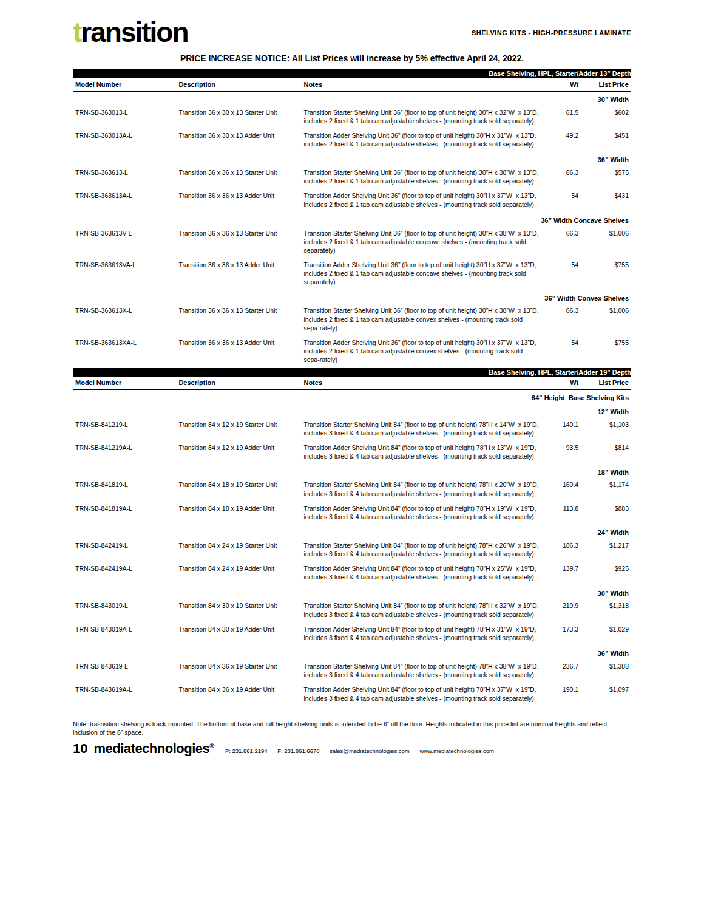transition
SHELVING KITS - HIGH-PRESSURE LAMINATE
PRICE INCREASE NOTICE: All List Prices will increase by 5% effective April 24, 2022.
| Base Shelving, HPL, Starter/Adder 13” Depth |
| Model Number | Description | Notes | Wt | List Price |
| 30” Width |
| TRN-SB-363013-L | Transition 36 x 30 x 13 Starter Unit | Transition Starter Shelving Unit 36” (floor to top of unit height) 30”H x 32”W x 13”D, includes 2 fixed & 1 tab cam adjustable shelves - (mounting track sold separately) | 61.5 | $602 |
| TRN-SB-363013A-L | Transition 36 x 30 x 13 Adder Unit | Transition Adder Shelving Unit 36” (floor to top of unit height) 30”H x 31”W x 13”D, includes 2 fixed & 1 tab cam adjustable shelves - (mounting track sold separately) | 49.2 | $451 |
| 36” Width |
| TRN-SB-363613-L | Transition 36 x 36 x 13 Starter Unit | Transition Starter Shelving Unit 36” (floor to top of unit height) 30”H x 38”W x 13”D, includes 2 fixed & 1 tab cam adjustable shelves - (mounting track sold separately) | 66.3 | $575 |
| TRN-SB-363613A-L | Transition 36 x 36 x 13 Adder Unit | Transition Adder Shelving Unit 36” (floor to top of unit height) 30”H x 37”W x 13”D, includes 2 fixed & 1 tab cam adjustable shelves - (mounting track sold separately) | 54 | $431 |
| 36” Width Concave Shelves |
| TRN-SB-363613V-L | Transition 36 x 36 x 13 Starter Unit | Transition Starter Shelving Unit 36” (floor to top of unit height) 30”H x 38”W x 13”D, includes 2 fixed & 1 tab cam adjustable concave shelves - (mounting track sold separately) | 66.3 | $1,006 |
| TRN-SB-363613VA-L | Transition 36 x 36 x 13 Adder Unit | Transition Adder Shelving Unit 36” (floor to top of unit height) 30”H x 37”W x 13”D, includes 2 fixed & 1 tab cam adjustable concave shelves - (mounting track sold separately) | 54 | $755 |
| 36” Width Convex Shelves |
| TRN-SB-363613X-L | Transition 36 x 36 x 13 Starter Unit | Transition Starter Shelving Unit 36” (floor to top of unit height) 30”H x 38”W x 13”D, includes 2 fixed & 1 tab cam adjustable convex shelves - (mounting track sold sepa-rately) | 66.3 | $1,006 |
| TRN-SB-363613XA-L | Transition 36 x 36 x 13 Adder Unit | Transition Adder Shelving Unit 36” (floor to top of unit height) 30”H x 37”W x 13”D, includes 2 fixed & 1 tab cam adjustable convex shelves - (mounting track sold sepa-rately) | 54 | $755 |
| Base Shelving, HPL, Starter/Adder 19” Depth |
| Model Number | Description | Notes | Wt | List Price |
| 84” Height Base Shelving Kits |
| 12” Width |
| TRN-SB-841219-L | Transition 84 x 12 x 19 Starter Unit | Transition Starter Shelving Unit 84” (floor to top of unit height) 78”H x 14”W x 19”D, includes 3 fixed & 4 tab cam adjustable shelves - (mounting track sold separately) | 140.1 | $1,103 |
| TRN-SB-841219A-L | Transition 84 x 12 x 19 Adder Unit | Transition Adder Shelving Unit 84” (floor to top of unit height) 78”H x 13”W x 19”D, includes 3 fixed & 4 tab cam adjustable shelves - (mounting track sold separately) | 93.5 | $814 |
| 18” Width |
| TRN-SB-841819-L | Transition 84 x 18 x 19 Starter Unit | Transition Starter Shelving Unit 84” (floor to top of unit height) 78”H x 20”W x 19”D, includes 3 fixed & 4 tab cam adjustable shelves - (mounting track sold separately) | 160.4 | $1,174 |
| TRN-SB-841819A-L | Transition 84 x 18 x 19 Adder Unit | Transition Adder Shelving Unit 84” (floor to top of unit height) 78”H x 19”W x 19”D, includes 3 fixed & 4 tab cam adjustable shelves - (mounting track sold separately) | 113.8 | $883 |
| 24” Width |
| TRN-SB-842419-L | Transition 84 x 24 x 19 Starter Unit | Transition Starter Shelving Unit 84” (floor to top of unit height) 78”H x 26”W x 19”D, includes 3 fixed & 4 tab cam adjustable shelves - (mounting track sold separately) | 186.3 | $1,217 |
| TRN-SB-842419A-L | Transition 84 x 24 x 19 Adder Unit | Transition Adder Shelving Unit 84” (floor to top of unit height) 78”H x 25”W x 19”D, includes 3 fixed & 4 tab cam adjustable shelves - (mounting track sold separately) | 139.7 | $925 |
| 30” Width |
| TRN-SB-843019-L | Transition 84 x 30 x 19 Starter Unit | Transition Starter Shelving Unit 84” (floor to top of unit height) 78”H x 32”W x 19”D, includes 3 fixed & 4 tab cam adjustable shelves - (mounting track sold separately) | 219.9 | $1,318 |
| TRN-SB-843019A-L | Transition 84 x 30 x 19 Adder Unit | Transition Adder Shelving Unit 84” (floor to top of unit height) 78”H x 31”W x 19”D, includes 3 fixed & 4 tab cam adjustable shelves - (mounting track sold separately) | 173.3 | $1,029 |
| 36” Width |
| TRN-SB-843619-L | Transition 84 x 36 x 19 Starter Unit | Transition Starter Shelving Unit 84” (floor to top of unit height) 78”H x 38”W x 19”D, includes 3 fixed & 4 tab cam adjustable shelves - (mounting track sold separately) | 236.7 | $1,388 |
| TRN-SB-843619A-L | Transition 84 x 36 x 19 Adder Unit | Transition Adder Shelving Unit 84” (floor to top of unit height) 78”H x 37”W x 19”D, includes 3 fixed & 4 tab cam adjustable shelves - (mounting track sold separately) | 190.1 | $1,097 |
Note: trasnsition shelving is track-mounted. The bottom of base and full height shelving units is intended to be 6” off the floor. Heights indicated in this price list are nominal heights and reflect inclusion of the 6” space.
10
mediatechnologies®
P: 231.861.2194 F: 231.861.6678 sales@mediatechnologies.com www.mediatechnologies.com